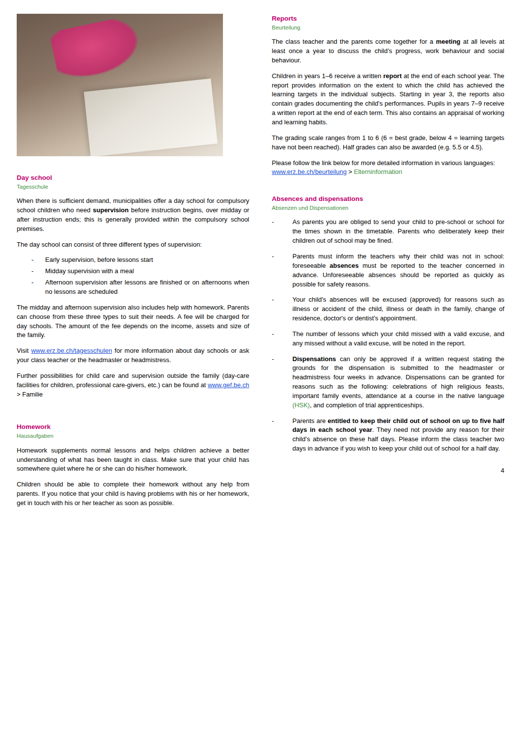Day school
Tagesschule
When there is sufficient demand, municipalities offer a day school for compulsory school children who need supervision before instruction begins, over midday or after instruction ends; this is generally provided within the compulsory school premises.
The day school can consist of three different types of supervision:
Early supervision, before lessons start
Midday supervision with a meal
Afternoon supervision after lessons are finished or on afternoons when no lessons are scheduled
The midday and afternoon supervision also includes help with homework. Parents can choose from these three types to suit their needs. A fee will be charged for day schools. The amount of the fee depends on the income, assets and size of the family.
Visit www.erz.be.ch/tagesschulen for more information about day schools or ask your class teacher or the headmaster or headmistress.
Further possibilities for child care and supervision outside the family (day-care facilities for children, professional care-givers, etc.) can be found at www.gef.be.ch > Familie
Homework
Hausaufgaben
Homework supplements normal lessons and helps children achieve a better understanding of what has been taught in class. Make sure that your child has somewhere quiet where he or she can do his/her homework.
Children should be able to complete their homework without any help from parents. If you notice that your child is having problems with his or her homework, get in touch with his or her teacher as soon as possible.
Reports
Beurteilung
The class teacher and the parents come together for a meeting at all levels at least once a year to discuss the child’s progress, work behaviour and social behaviour.
Children in years 1–6 receive a written report at the end of each school year. The report provides information on the extent to which the child has achieved the learning targets in the individual subjects. Starting in year 3, the reports also contain grades documenting the child's performances. Pupils in years 7–9 receive a written report at the end of each term. This also contains an appraisal of working and learning habits.
The grading scale ranges from 1 to 6 (6 = best grade, below 4 = learning targets have not been reached). Half grades can also be awarded (e.g. 5.5 or 4.5).
Please follow the link below for more detailed information in various languages:
www.erz.be.ch/beurteilung > Elterninformation
Absences and dispensations
Absenzen und Dispensationen
As parents you are obliged to send your child to pre-school or school for the times shown in the timetable. Parents who deliberately keep their children out of school may be fined.
Parents must inform the teachers why their child was not in school: foreseeable absences must be reported to the teacher concerned in advance. Unforeseeable absences should be reported as quickly as possible for safety reasons.
Your child's absences will be excused (approved) for reasons such as illness or accident of the child, illness or death in the family, change of residence, doctor's or dentist's appointment.
The number of lessons which your child missed with a valid excuse, and any missed without a valid excuse, will be noted in the report.
Dispensations can only be approved if a written request stating the grounds for the dispensation is submitted to the headmaster or headmistress four weeks in advance. Dispensations can be granted for reasons such as the following: celebrations of high religious feasts, important family events, attendance at a course in the native language (HSK), and completion of trial apprenticeships.
Parents are entitled to keep their child out of school on up to five half days in each school year. They need not provide any reason for their child’s absence on these half days. Please inform the class teacher two days in advance if you wish to keep your child out of school for a half day.
4